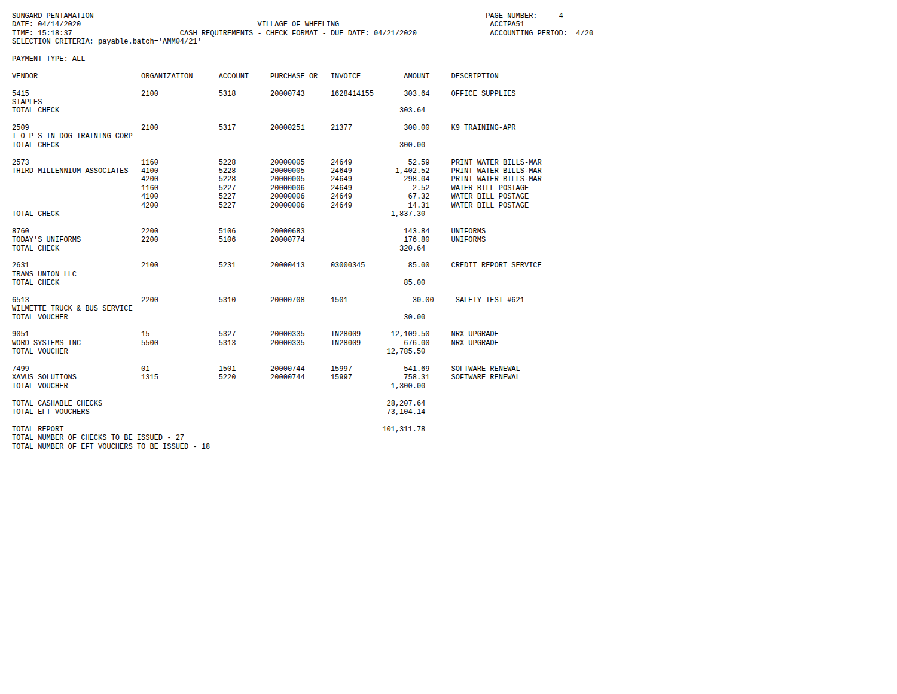SUNGARD PENTAMATION                                                                                           PAGE NUMBER:     4
DATE: 04/14/2020                                         VILLAGE OF WHEELING                                   ACCTPA51
TIME: 15:18:37                         CASH REQUIREMENTS - CHECK FORMAT - DUE DATE: 04/21/2020                 ACCOUNTING PERIOD:  4/20
SELECTION CRITERIA: payable.batch='AMM04/21'

PAYMENT TYPE: ALL

VENDOR                        ORGANIZATION      ACCOUNT     PURCHASE OR   INVOICE          AMOUNT     DESCRIPTION

5415                          2100              5318        20000743      1628414155       303.64     OFFICE SUPPLIES
STAPLES
TOTAL CHECK                                                                               303.64

2509                          2100              5317        20000251      21377            300.00     K9 TRAINING-APR
T O P S IN DOG TRAINING CORP
TOTAL CHECK                                                                               300.00

2573                          1160              5228        20000005      24649             52.59     PRINT WATER BILLS-MAR
THIRD MILLENNIUM ASSOCIATES   4100              5228        20000005      24649          1,402.52     PRINT WATER BILLS-MAR
                              4200              5228        20000005      24649            298.04     PRINT WATER BILLS-MAR
                              1160              5227        20000006      24649              2.52     WATER BILL POSTAGE
                              4100              5227        20000006      24649             67.32     WATER BILL POSTAGE
                              4200              5227        20000006      24649             14.31     WATER BILL POSTAGE
TOTAL CHECK                                                                             1,837.30

8760                          2200              5106        20000683                       143.84     UNIFORMS
TODAY'S UNIFORMS              2200              5106        20000774                       176.80     UNIFORMS
TOTAL CHECK                                                                               320.64

2631                          2100              5231        20000413      03000345          85.00     CREDIT REPORT SERVICE
TRANS UNION LLC
TOTAL CHECK                                                                                85.00

6513                          2200              5310        20000708      1501               30.00     SAFETY TEST #621
WILMETTE TRUCK & BUS SERVICE
TOTAL VOUCHER                                                                              30.00

9051                          15                5327        20000335      IN28009       12,109.50     NRX UPGRADE
WORD SYSTEMS INC              5500              5313        20000335      IN28009          676.00     NRX UPGRADE
TOTAL VOUCHER                                                                          12,785.50

7499                          01                1501        20000744      15997            541.69     SOFTWARE RENEWAL
XAVUS SOLUTIONS               1315              5220        20000744      15997            758.31     SOFTWARE RENEWAL
TOTAL VOUCHER                                                                           1,300.00

TOTAL CASHABLE CHECKS                                                                  28,207.64
TOTAL EFT VOUCHERS                                                                     73,104.14

TOTAL REPORT                                                                          101,311.78
TOTAL NUMBER OF CHECKS TO BE ISSUED - 27
TOTAL NUMBER OF EFT VOUCHERS TO BE ISSUED - 18